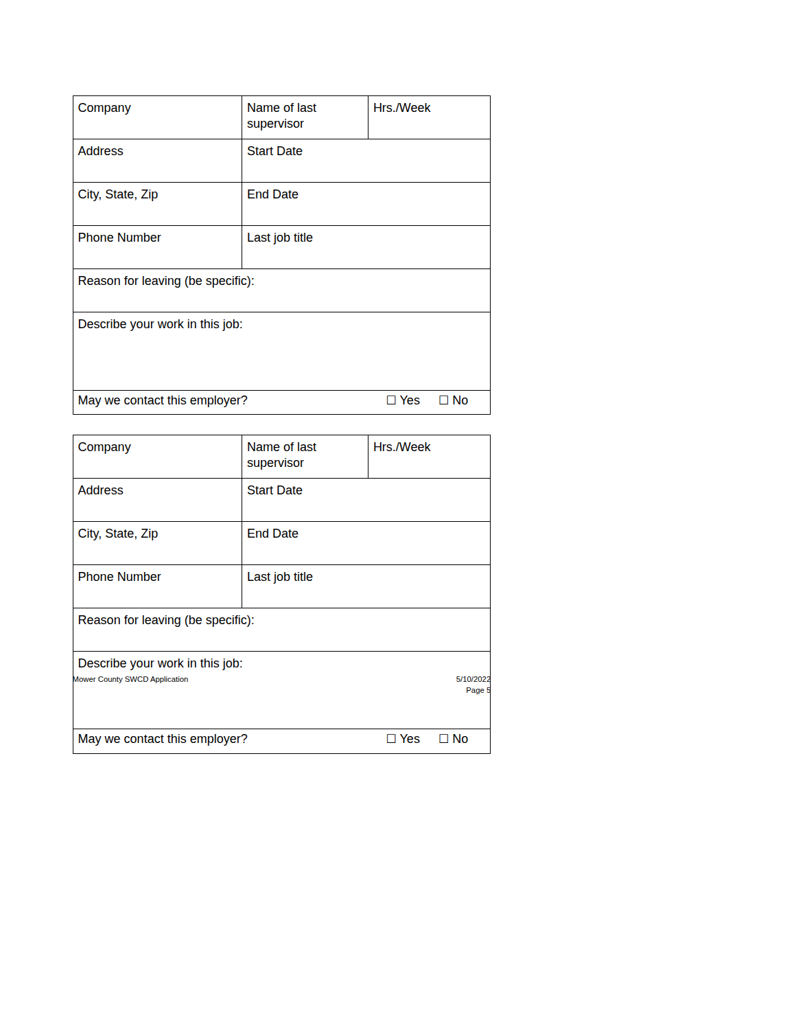| Company | Name of last supervisor | Hrs./Week |
| Address | Start Date |
| City, State, Zip | End Date |
| Phone Number | Last job title |
| Reason for leaving (be specific): |
| Describe your work in this job: |
| May we contact this employer? ☐ Yes ☐ No |
| Company | Name of last supervisor | Hrs./Week |
| Address | Start Date |
| City, State, Zip | End Date |
| Phone Number | Last job title |
| Reason for leaving (be specific): |
| Describe your work in this job: |
| May we contact this employer? ☐ Yes ☐ No |
Mower County SWCD Application
5/10/2022
Page 5